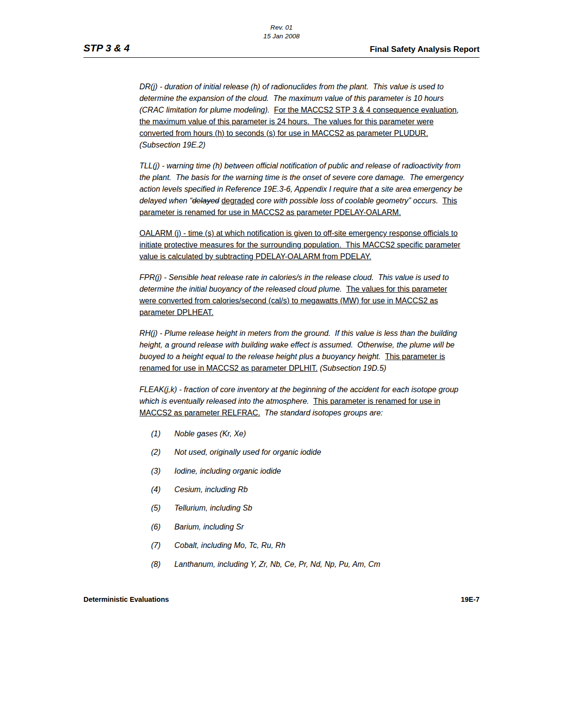Rev. 01
15 Jan 2008
STP 3 & 4 Final Safety Analysis Report
DR(j) - duration of initial release (h) of radionuclides from the plant. This value is used to determine the expansion of the cloud. The maximum value of this parameter is 10 hours (CRAC limitation for plume modeling). For the MACCS2 STP 3 & 4 consequence evaluation, the maximum value of this parameter is 24 hours. The values for this parameter were converted from hours (h) to seconds (s) for use in MACCS2 as parameter PLUDUR. (Subsection 19E.2)
TLL(j) - warning time (h) between official notification of public and release of radioactivity from the plant. The basis for the warning time is the onset of severe core damage. The emergency action levels specified in Reference 19E.3-6, Appendix I require that a site area emergency be delayed when “delayed degraded core with possible loss of coolable geometry” occurs. This parameter is renamed for use in MACCS2 as parameter PDELAY-OALARM.
OALARM (j) - time (s) at which notification is given to off-site emergency response officials to initiate protective measures for the surrounding population. This MACCS2 specific parameter value is calculated by subtracting PDELAY-OALARM from PDELAY.
FPR(j) - Sensible heat release rate in calories/s in the release cloud. This value is used to determine the initial buoyancy of the released cloud plume. The values for this parameter were converted from calories/second (cal/s) to megawatts (MW) for use in MACCS2 as parameter DPLHEAT.
RH(j) - Plume release height in meters from the ground. If this value is less than the building height, a ground release with building wake effect is assumed. Otherwise, the plume will be buoyed to a height equal to the release height plus a buoyancy height. This parameter is renamed for use in MACCS2 as parameter DPLHIT. (Subsection 19D.5)
FLEAK(j,k) - fraction of core inventory at the beginning of the accident for each isotope group which is eventually released into the atmosphere. This parameter is renamed for use in MACCS2 as parameter RELFRAC. The standard isotopes groups are:
(1) Noble gases (Kr, Xe)
(2) Not used, originally used for organic iodide
(3) Iodine, including organic iodide
(4) Cesium, including Rb
(5) Tellurium, including Sb
(6) Barium, including Sr
(7) Cobalt, including Mo, Tc, Ru, Rh
(8) Lanthanum, including Y, Zr, Nb, Ce, Pr, Nd, Np, Pu, Am, Cm
Deterministic Evaluations 19E-7